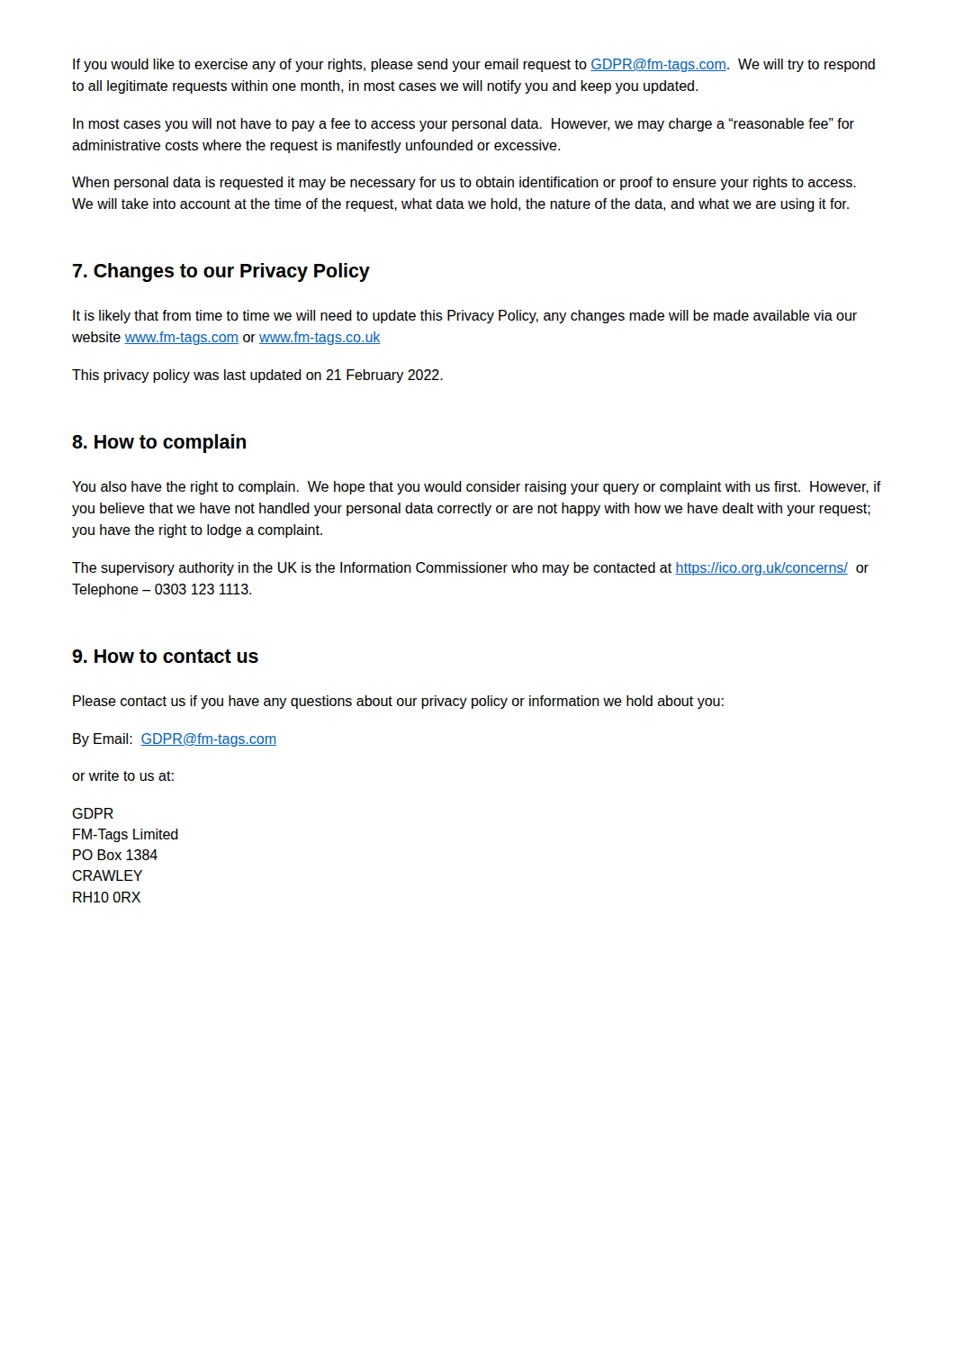If you would like to exercise any of your rights, please send your email request to GDPR@fm-tags.com. We will try to respond to all legitimate requests within one month, in most cases we will notify you and keep you updated.
In most cases you will not have to pay a fee to access your personal data. However, we may charge a “reasonable fee” for administrative costs where the request is manifestly unfounded or excessive.
When personal data is requested it may be necessary for us to obtain identification or proof to ensure your rights to access. We will take into account at the time of the request, what data we hold, the nature of the data, and what we are using it for.
7. Changes to our Privacy Policy
It is likely that from time to time we will need to update this Privacy Policy, any changes made will be made available via our website www.fm-tags.com or www.fm-tags.co.uk
This privacy policy was last updated on 21 February 2022.
8. How to complain
You also have the right to complain. We hope that you would consider raising your query or complaint with us first. However, if you believe that we have not handled your personal data correctly or are not happy with how we have dealt with your request; you have the right to lodge a complaint.
The supervisory authority in the UK is the Information Commissioner who may be contacted at https://ico.org.uk/concerns/ or Telephone – 0303 123 1113.
9. How to contact us
Please contact us if you have any questions about our privacy policy or information we hold about you:
By Email: GDPR@fm-tags.com
or write to us at:
GDPR
FM-Tags Limited
PO Box 1384
CRAWLEY
RH10 0RX